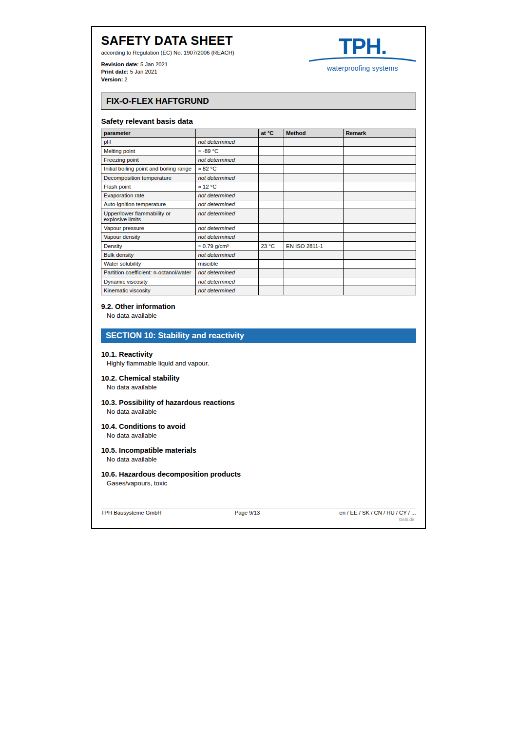SAFETY DATA SHEET
according to Regulation (EC) No. 1907/2006 (REACH)
Revision date: 5 Jan 2021
Print date: 5 Jan 2021
Version: 2
TPH.
waterproofing systems
FIX-O-FLEX HAFTGRUND
Safety relevant basis data
| parameter | | at °C | Method | Remark |
| --- | --- | --- | --- | --- |
| pH | not determined | | | |
| Melting point | ≈ -89 °C | | | |
| Freezing point | not determined | | | |
| Initial boiling point and boiling range | ≈ 82 °C | | | |
| Decomposition temperature | not determined | | | |
| Flash point | ≈ 12 °C | | | |
| Evaporation rate | not determined | | | |
| Auto-ignition temperature | not determined | | | |
| Upper/lower flammability or explosive limits | not determined | | | |
| Vapour pressure | not determined | | | |
| Vapour density | not determined | | | |
| Density | ≈ 0.79 g/cm³ | 23 °C | EN ISO 2811-1 | |
| Bulk density | not determined | | | |
| Water solubility | miscible | | | |
| Partition coefficient: n-octanol/water | not determined | | | |
| Dynamic viscosity | not determined | | | |
| Kinematic viscosity | not determined | | | |
9.2. Other information
No data available
SECTION 10: Stability and reactivity
10.1. Reactivity
Highly flammable liquid and vapour.
10.2. Chemical stability
No data available
10.3. Possibility of hazardous reactions
No data available
10.4. Conditions to avoid
No data available
10.5. Incompatible materials
No data available
10.6. Hazardous decomposition products
Gases/vapours, toxic
TPH Bausysteme GmbH
Page 9/13
en / EE / SK / CN / HU / CY / ...
GeSi.de